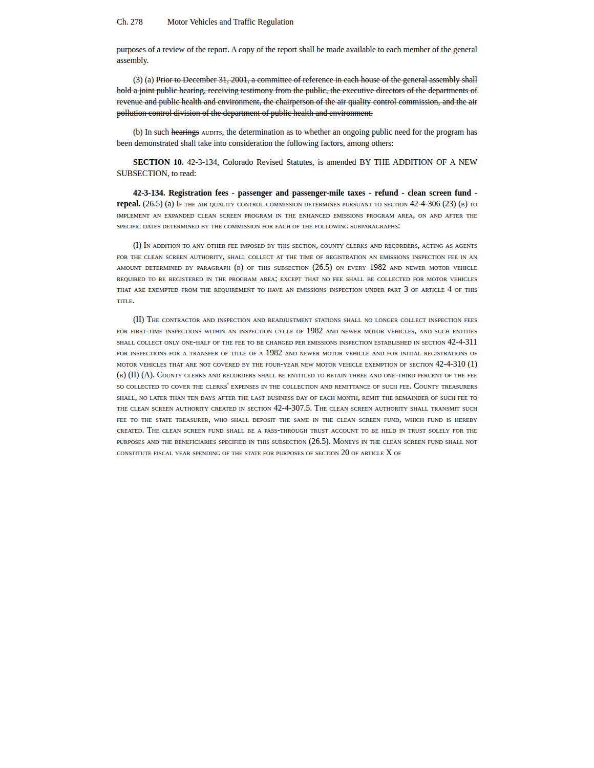Ch. 278 Motor Vehicles and Traffic Regulation
purposes of a review of the report. A copy of the report shall be made available to each member of the general assembly.
(3) (a) Prior to December 31, 2001, a committee of reference in each house of the general assembly shall hold a joint public hearing, receiving testimony from the public, the executive directors of the departments of revenue and public health and environment, the chairperson of the air quality control commission, and the air pollution control division of the department of public health and environment.
(b) In such hearings audits, the determination as to whether an ongoing public need for the program has been demonstrated shall take into consideration the following factors, among others:
SECTION 10. 42-3-134, Colorado Revised Statutes, is amended BY THE ADDITION OF A NEW SUBSECTION, to read:
42-3-134. Registration fees - passenger and passenger-mile taxes - refund - clean screen fund - repeal. (26.5) (a) If the air quality control commission determines pursuant to section 42-4-306 (23) (b) to implement an expanded clean screen program in the enhanced emissions program area, on and after the specific dates determined by the commission for each of the following subparagraphs:
(I) In addition to any other fee imposed by this section, county clerks and recorders, acting as agents for the clean screen authority, shall collect at the time of registration an emissions inspection fee in an amount determined by paragraph (b) of this subsection (26.5) on every 1982 and newer motor vehicle required to be registered in the program area; except that no fee shall be collected for motor vehicles that are exempted from the requirement to have an emissions inspection under part 3 of article 4 of this title.
(II) The contractor and inspection and readjustment stations shall no longer collect inspection fees for first-time inspections within an inspection cycle of 1982 and newer motor vehicles, and such entities shall collect only one-half of the fee to be charged per emissions inspection established in section 42-4-311 for inspections for a transfer of title of a 1982 and newer motor vehicle and for initial registrations of motor vehicles that are not covered by the four-year new motor vehicle exemption of section 42-4-310 (1) (b) (II) (A). County clerks and recorders shall be entitled to retain three and one-third percent of the fee so collected to cover the clerks' expenses in the collection and remittance of such fee. County treasurers shall, no later than ten days after the last business day of each month, remit the remainder of such fee to the clean screen authority created in section 42-4-307.5. The clean screen authority shall transmit such fee to the state treasurer, who shall deposit the same in the clean screen fund, which fund is hereby created. The clean screen fund shall be a pass-through trust account to be held in trust solely for the purposes and the beneficiaries specified in this subsection (26.5). Moneys in the clean screen fund shall not constitute fiscal year spending of the state for purposes of section 20 of article X of